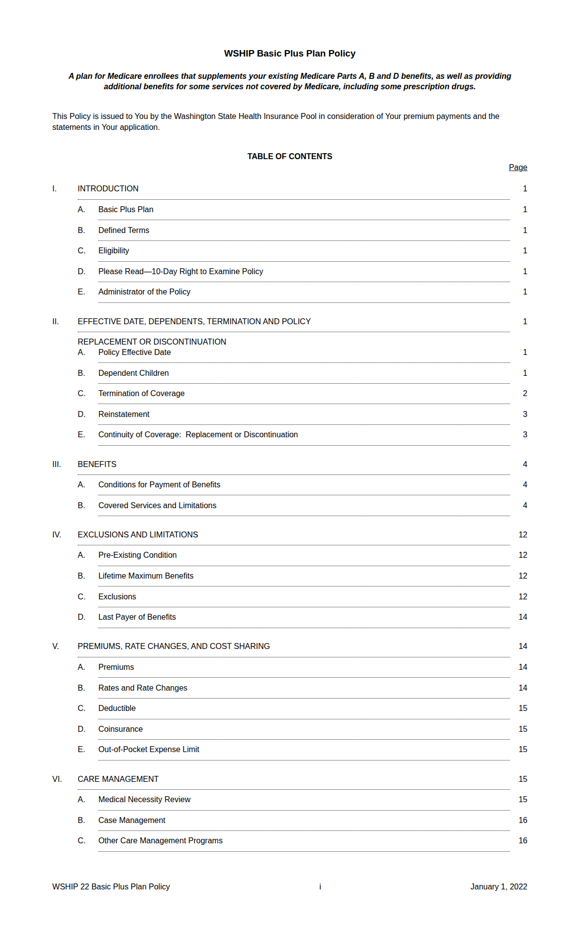WSHIP Basic Plus Plan Policy
A plan for Medicare enrollees that supplements your existing Medicare Parts A, B and D benefits, as well as providing additional benefits for some services not covered by Medicare, including some prescription drugs.
This Policy is issued to You by the Washington State Health Insurance Pool in consideration of Your premium payments and the statements in Your application.
TABLE OF CONTENTS
Page
| I. | INTRODUCTION | 1 |
| | A. | Basic Plus Plan | 1 |
| | B. | Defined Terms | 1 |
| | C. | Eligibility | 1 |
| | D. | Please Read—10-Day Right to Examine Policy | 1 |
| | E. | Administrator of the Policy | 1 |
| II. | EFFECTIVE DATE, DEPENDENTS, TERMINATION AND POLICY | 1 |
| | REPLACEMENT OR DISCONTINUATION |
| | A. | Policy Effective Date | 1 |
| | B. | Dependent Children | 1 |
| | C. | Termination of Coverage | 2 |
| | D. | Reinstatement | 3 |
| | E. | Continuity of Coverage: Replacement or Discontinuation | 3 |
| III. | BENEFITS | 4 |
| | A. | Conditions for Payment of Benefits | 4 |
| | B. | Covered Services and Limitations | 4 |
| IV. | EXCLUSIONS AND LIMITATIONS | 12 |
| | A. | Pre-Existing Condition | 12 |
| | B. | Lifetime Maximum Benefits | 12 |
| | C. | Exclusions | 12 |
| | D. | Last Payer of Benefits | 14 |
| V. | PREMIUMS, RATE CHANGES, AND COST SHARING | 14 |
| | A. | Premiums | 14 |
| | B. | Rates and Rate Changes | 14 |
| | C. | Deductible | 15 |
| | D. | Coinsurance | 15 |
| | E. | Out-of-Pocket Expense Limit | 15 |
| VI. | CARE MANAGEMENT | 15 |
| | A. | Medical Necessity Review | 15 |
| | B. | Case Management | 16 |
| | C. | Other Care Management Programs | 16 |
WSHIP 22 Basic Plus Plan Policy
i
January 1, 2022